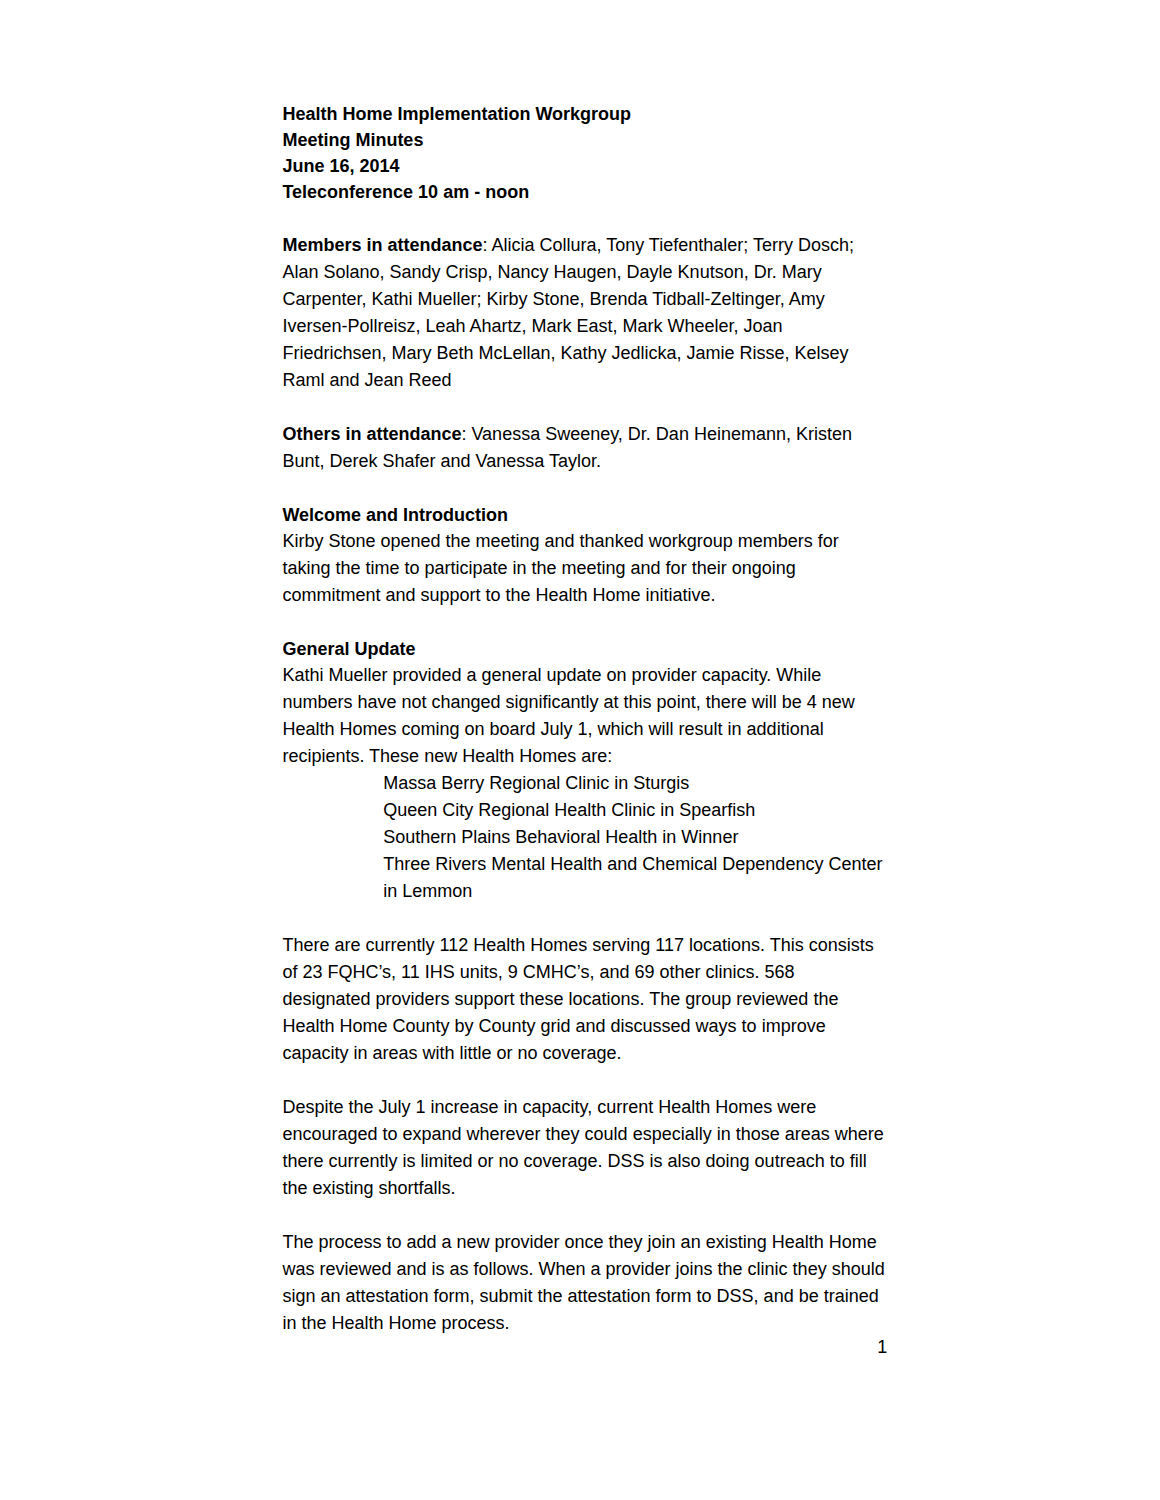Health Home Implementation Workgroup Meeting Minutes June 16, 2014 Teleconference 10 am - noon
Members in attendance: Alicia Collura, Tony Tiefenthaler; Terry Dosch; Alan Solano, Sandy Crisp, Nancy Haugen, Dayle Knutson, Dr. Mary Carpenter, Kathi Mueller; Kirby Stone, Brenda Tidball-Zeltinger, Amy Iversen-Pollreisz, Leah Ahartz, Mark East, Mark Wheeler, Joan Friedrichsen, Mary Beth McLellan, Kathy Jedlicka, Jamie Risse, Kelsey Raml and Jean Reed
Others in attendance: Vanessa Sweeney, Dr. Dan Heinemann, Kristen Bunt, Derek Shafer and Vanessa Taylor.
Welcome and Introduction
Kirby Stone opened the meeting and thanked workgroup members for taking the time to participate in the meeting and for their ongoing commitment and support to the Health Home initiative.
General Update
Kathi Mueller provided a general update on provider capacity. While numbers have not changed significantly at this point, there will be 4 new Health Homes coming on board July 1, which will result in additional recipients. These new Health Homes are:
Massa Berry Regional Clinic in Sturgis
Queen City Regional Health Clinic in Spearfish
Southern Plains Behavioral Health in Winner
Three Rivers Mental Health and Chemical Dependency Center in Lemmon
There are currently 112 Health Homes serving 117 locations. This consists of 23 FQHC’s, 11 IHS units, 9 CMHC’s, and 69 other clinics. 568 designated providers support these locations. The group reviewed the Health Home County by County grid and discussed ways to improve capacity in areas with little or no coverage.
Despite the July 1 increase in capacity, current Health Homes were encouraged to expand wherever they could especially in those areas where there currently is limited or no coverage. DSS is also doing outreach to fill the existing shortfalls.
The process to add a new provider once they join an existing Health Home was reviewed and is as follows. When a provider joins the clinic they should sign an attestation form, submit the attestation form to DSS, and be trained in the Health Home process.
1